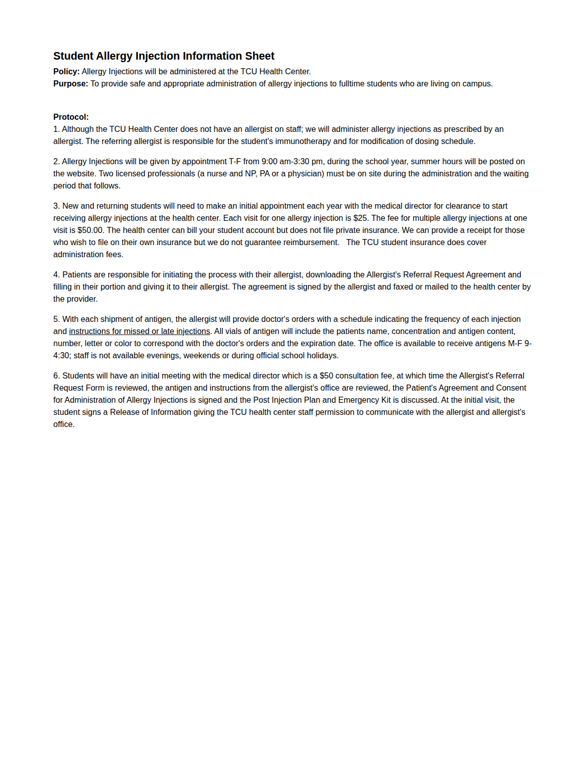Student Allergy Injection Information Sheet
Policy: Allergy Injections will be administered at the TCU Health Center.
Purpose: To provide safe and appropriate administration of allergy injections to fulltime students who are living on campus.
Protocol:
1. Although the TCU Health Center does not have an allergist on staff; we will administer allergy injections as prescribed by an allergist. The referring allergist is responsible for the student's immunotherapy and for modification of dosing schedule.
2. Allergy Injections will be given by appointment T-F from 9:00 am-3:30 pm, during the school year, summer hours will be posted on the website. Two licensed professionals (a nurse and NP, PA or a physician) must be on site during the administration and the waiting period that follows.
3. New and returning students will need to make an initial appointment each year with the medical director for clearance to start receiving allergy injections at the health center. Each visit for one allergy injection is $25. The fee for multiple allergy injections at one visit is $50.00. The health center can bill your student account but does not file private insurance. We can provide a receipt for those who wish to file on their own insurance but we do not guarantee reimbursement. The TCU student insurance does cover administration fees.
4. Patients are responsible for initiating the process with their allergist, downloading the Allergist's Referral Request Agreement and filling in their portion and giving it to their allergist. The agreement is signed by the allergist and faxed or mailed to the health center by the provider.
5. With each shipment of antigen, the allergist will provide doctor's orders with a schedule indicating the frequency of each injection and instructions for missed or late injections. All vials of antigen will include the patients name, concentration and antigen content, number, letter or color to correspond with the doctor's orders and the expiration date. The office is available to receive antigens M-F 9-4:30; staff is not available evenings, weekends or during official school holidays.
6. Students will have an initial meeting with the medical director which is a $50 consultation fee, at which time the Allergist's Referral Request Form is reviewed, the antigen and instructions from the allergist's office are reviewed, the Patient's Agreement and Consent for Administration of Allergy Injections is signed and the Post Injection Plan and Emergency Kit is discussed. At the initial visit, the student signs a Release of Information giving the TCU health center staff permission to communicate with the allergist and allergist's office.